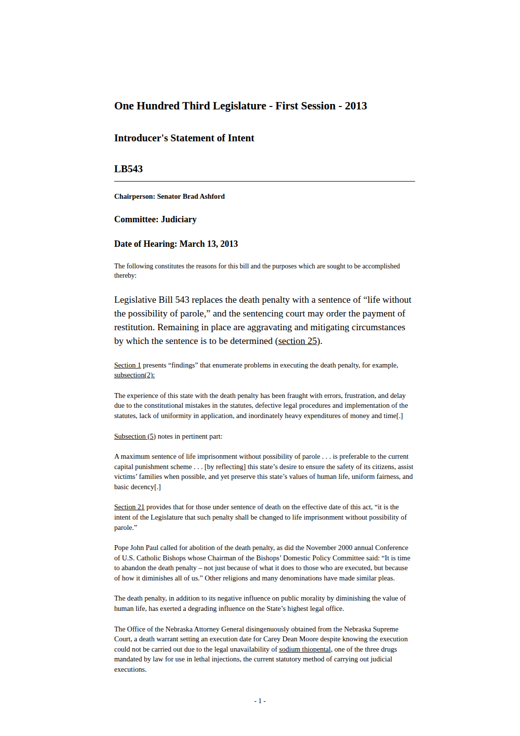One Hundred Third Legislature - First Session - 2013
Introducer's Statement of Intent
LB543
Chairperson: Senator Brad Ashford
Committee: Judiciary
Date of Hearing: March 13, 2013
The following constitutes the reasons for this bill and the purposes which are sought to be accomplished thereby:
Legislative Bill 543 replaces the death penalty with a sentence of “life without the possibility of parole,” and the sentencing court may order the payment of restitution. Remaining in place are aggravating and mitigating circumstances by which the sentence is to be determined (section 25).
Section 1 presents “findings” that enumerate problems in executing the death penalty, for example, subsection(2):
The experience of this state with the death penalty has been fraught with errors, frustration, and delay due to the constitutional mistakes in the statutes, defective legal procedures and implementation of the statutes, lack of uniformity in application, and inordinately heavy expenditures of money and time[.]
Subsection (5) notes in pertinent part:
A maximum sentence of life imprisonment without possibility of parole . . . is preferable to the current capital punishment scheme . . . [by reflecting] this state’s desire to ensure the safety of its citizens, assist victims’ families when possible, and yet preserve this state’s values of human life, uniform fairness, and basic decency[.]
Section 21 provides that for those under sentence of death on the effective date of this act, “it is the intent of the Legislature that such penalty shall be changed to life imprisonment without possibility of parole.”
Pope John Paul called for abolition of the death penalty, as did the November 2000 annual Conference of U.S. Catholic Bishops whose Chairman of the Bishops’ Domestic Policy Committee said: “It is time to abandon the death penalty – not just because of what it does to those who are executed, but because of how it diminishes all of us.” Other religions and many denominations have made similar pleas.
The death penalty, in addition to its negative influence on public morality by diminishing the value of human life, has exerted a degrading influence on the State’s highest legal office.
The Office of the Nebraska Attorney General disingenuously obtained from the Nebraska Supreme Court, a death warrant setting an execution date for Carey Dean Moore despite knowing the execution could not be carried out due to the legal unavailability of sodium thiopental, one of the three drugs mandated by law for use in lethal injections, the current statutory method of carrying out judicial executions.
- 1 -